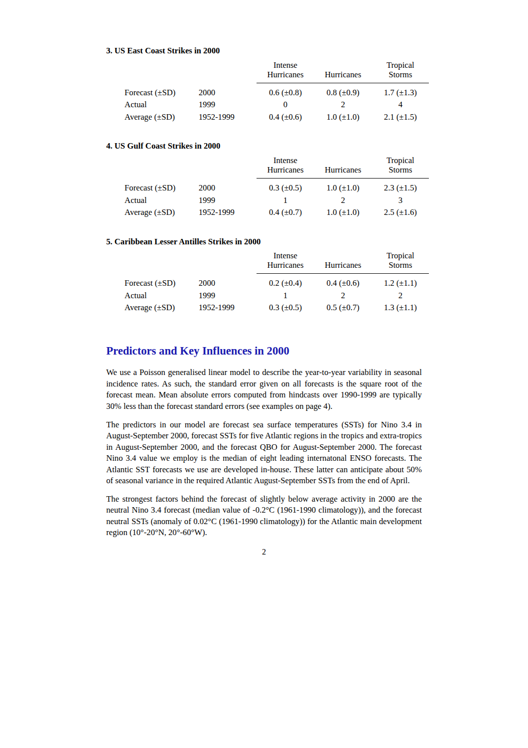3. US East Coast Strikes in 2000
| | | Intense Hurricanes | Hurricanes | Tropical Storms |
| --- | --- | --- | --- | --- |
| Forecast (±SD) | 2000 | 0.6 (±0.8) | 0.8 (±0.9) | 1.7 (±1.3) |
| Actual | 1999 | 0 | 2 | 4 |
| Average (±SD) | 1952-1999 | 0.4 (±0.6) | 1.0 (±1.0) | 2.1 (±1.5) |
4. US Gulf Coast Strikes in 2000
| | | Intense Hurricanes | Hurricanes | Tropical Storms |
| --- | --- | --- | --- | --- |
| Forecast (±SD) | 2000 | 0.3 (±0.5) | 1.0 (±1.0) | 2.3 (±1.5) |
| Actual | 1999 | 1 | 2 | 3 |
| Average (±SD) | 1952-1999 | 0.4 (±0.7) | 1.0 (±1.0) | 2.5 (±1.6) |
5. Caribbean Lesser Antilles Strikes in 2000
| | | Intense Hurricanes | Hurricanes | Tropical Storms |
| --- | --- | --- | --- | --- |
| Forecast (±SD) | 2000 | 0.2 (±0.4) | 0.4 (±0.6) | 1.2 (±1.1) |
| Actual | 1999 | 1 | 2 | 2 |
| Average (±SD) | 1952-1999 | 0.3 (±0.5) | 0.5 (±0.7) | 1.3 (±1.1) |
Predictors and Key Influences in 2000
We use a Poisson generalised linear model to describe the year-to-year variability in seasonal incidence rates. As such, the standard error given on all forecasts is the square root of the forecast mean. Mean absolute errors computed from hindcasts over 1990-1999 are typically 30% less than the forecast standard errors (see examples on page 4).
The predictors in our model are forecast sea surface temperatures (SSTs) for Nino 3.4 in August-September 2000, forecast SSTs for five Atlantic regions in the tropics and extra-tropics in August-September 2000, and the forecast QBO for August-September 2000. The forecast Nino 3.4 value we employ is the median of eight leading internatonal ENSO forecasts. The Atlantic SST forecasts we use are developed in-house. These latter can anticipate about 50% of seasonal variance in the required Atlantic August-September SSTs from the end of April.
The strongest factors behind the forecast of slightly below average activity in 2000 are the neutral Nino 3.4 forecast (median value of -0.2°C (1961-1990 climatology)), and the forecast neutral SSTs (anomaly of 0.02°C (1961-1990 climatology)) for the Atlantic main development region (10°-20°N, 20°-60°W).
2